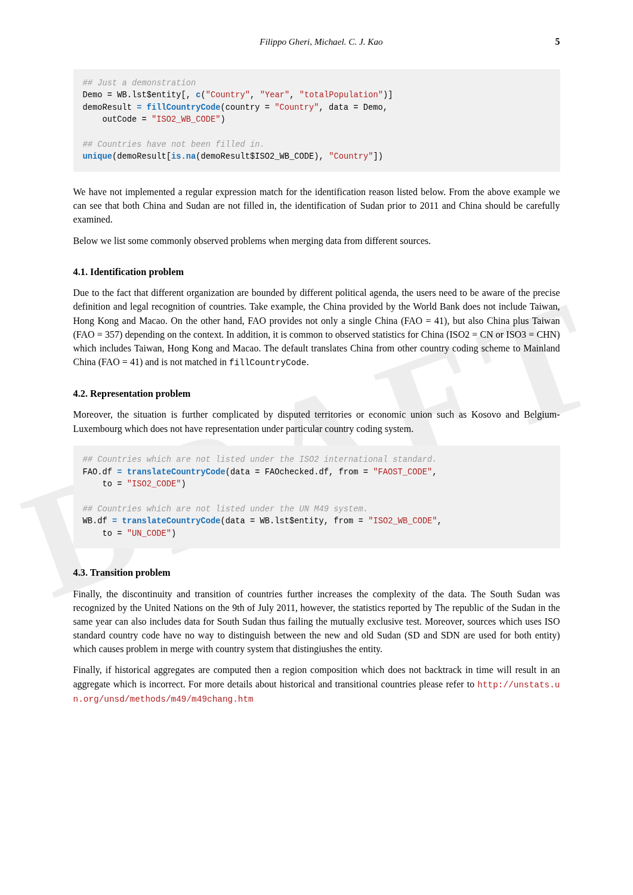DRAFT
Filippo Gheri, Michael. C. J. Kao 5
## Just a demonstration
Demo = WB.lst$entity[, c("Country", "Year", "totalPopulation")]
demoResult = fillCountryCode(country = "Country", data = Demo,
    outCode = "ISO2_WB_CODE")

## Countries have not been filled in.
unique(demoResult[is.na(demoResult$ISO2_WB_CODE), "Country"])
We have not implemented a regular expression match for the identification reason listed below. From the above example we can see that both China and Sudan are not filled in, the identification of Sudan prior to 2011 and China should be carefully examined.
Below we list some commonly observed problems when merging data from different sources.
4.1. Identification problem
Due to the fact that different organization are bounded by different political agenda, the users need to be aware of the precise definition and legal recognition of countries. Take example, the China provided by the World Bank does not include Taiwan, Hong Kong and Macao. On the other hand, FAO provides not only a single China (FAO = 41), but also China plus Taiwan (FAO = 357) depending on the context. In addition, it is common to observed statistics for China (ISO2 = CN or ISO3 = CHN) which includes Taiwan, Hong Kong and Macao. The default translates China from other country coding scheme to Mainland China (FAO = 41) and is not matched in fillCountryCode.
4.2. Representation problem
Moreover, the situation is further complicated by disputed territories or economic union such as Kosovo and Belgium-Luxembourg which does not have representation under particular country coding system.
## Countries which are not listed under the ISO2 international standard.
FAO.df = translateCountryCode(data = FAOchecked.df, from = "FAOST_CODE",
    to = "ISO2_CODE")

## Countries which are not listed under the UN M49 system.
WB.df = translateCountryCode(data = WB.lst$entity, from = "ISO2_WB_CODE",
    to = "UN_CODE")
4.3. Transition problem
Finally, the discontinuity and transition of countries further increases the complexity of the data. The South Sudan was recognized by the United Nations on the 9th of July 2011, however, the statistics reported by The republic of the Sudan in the same year can also includes data for South Sudan thus failing the mutually exclusive test. Moreover, sources which uses ISO standard country code have no way to distinguish between the new and old Sudan (SD and SDN are used for both entity) which causes problem in merge with country system that distingiushes the entity.
Finally, if historical aggregates are computed then a region composition which does not backtrack in time will result in an aggregate which is incorrect. For more details about historical and transitional countries please refer to http://unstats.un.org/unsd/methods/m49/m49chang.htm